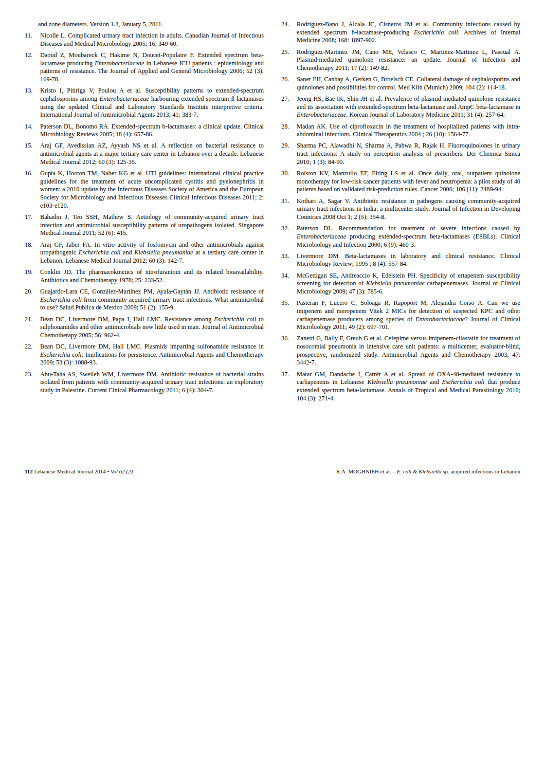and zone diameters. Version 1.3, January 5, 2011.
11. Nicolle L. Complicated urinary tract infection in adults. Canadian Journal of Infectious Diseases and Medical Microbiology 2005; 16: 349-60.
12. Daoud Z, Moubareck C, Hakime N, Doucet-Populaire F. Extended spectrum beta-lactamase producing Enterobacteriaceae in Lebanese ICU patients : epidemiology and patterns of resistance. The Journal of Applied and General Microbiology 2006; 52 (3): 169-78.
13. Kristo I, Pitiriga V, Poulou A et al. Susceptibility patterns to extended-spectrum cephalosporins among Enterobacteriaceae harbouring extended-spectrum ß-lactamases using the updated Clinical and Laboratory Standards Institute interpretive criteria. International Journal of Antimicrobial Agents 2013; 41: 383-7.
14. Paterson DL, Bonomo RA. Extended-spectrum b-lactamases: a clinical update. Clinical Microbiology Reviews 2005; 18 (4): 657-86.
15. Araj GF, Avedissian AZ, Ayyash NS et al. A reflection on bacterial resistance to antimicrobial agents at a major tertiary care center in Lebanon over a decade. Lebanese Medical Journal 2012; 60 (3): 125-35.
16. Gupta K, Hooton TM, Naber KG et al. UTI guidelines: international clinical practice guidelines for the treatment of acute uncomplicated cystitis and pyelonephritis in women: a 2010 update by the Infectious Diseases Society of America and the European Society for Microbiology and Infectious Diseases Clinical Infectious Diseases 2011; 2: e103-e120.
17. Bahadin J, Teo SSH, Mathew S. Aetiology of community-acquired urinary tract infection and antimicrobial susceptibility patterns of uropathogens isolated. Singapore Medical Journal 2011; 52 (6): 415.
18. Araj GF, Jaber FA. In vitro activity of fosfomycin and other antimicrobials against uropathogenic Escherichia coli and Klebsiella pneumoniae at a tertiary care center in Lebanon. Lebanese Medical Journal 2012; 60 (3): 142-7.
19. Conklin JD. The pharmacokinetics of nitrofurantoin and its related bioavailability. Antibiotics and Chemotherapy 1978; 25: 233-52.
20. Guajardo-Lara CE, González-Martínez PM, Ayala-Gaytán JJ. Antibiotic resistance of Escherichia coli from community-acquired urinary tract infections. What antimicrobial to use? Salud Publica de Mexico 2009; 51 (2): 155-9.
21. Bean DC, Livermore DM, Papa I, Hall LMC. Resistance among Escherichia coli to sulphonamides and other antimicrobials now little used in man. Journal of Antimicrobial Chemotherapy 2005; 56: 962-4.
22. Bean DC, Livermore DM, Hall LMC. Plasmids imparting sulfonamide resistance in Escherichia coli: Implications for persistence. Antimicrobial Agents and Chemotherapy 2009; 53 (3): 1088-93.
23. Abu-Taha AS, Sweileh WM, Livermore DM. Antibiotic resistance of bacterial strains isolated from patients with community-acquired urinary tract infections: an exploratory study in Palestine. Current Cinical Pharmacology 2011; 6 (4): 304-7.
24. Rodriguez-Bano J, Alcala JC, Cisneros JM et al. Community infections caused by extended spectrum b-lactamase-producing Escherichia coli. Archives of Internal Medicine 2008; 168: 1897-902.
25. Rodriguez-Martinez JM, Cano ME, Velasco C, Martinez-Martinez L, Pascual A. Plasmid-mediated quinolone resistance: an update. Journal of Infection and Chemotherapy 2011; 17 (2): 149-82.
26. Saner FH, Canbay A, Gerken G, Broelsch CE. Collateral damage of cephalosporins and quinolones and possibilities for control. Med Klin (Munich) 2009; 104 (2): 114-18.
27. Jeong HS, Bae IK, Shin JH et al. Prevalence of plasmid-mediated quinolone resistance and its association with extended-spectrum beta-lactamase and AmpC beta-lactamase in Enterobacteriaceae. Korean Journal of Laboratory Medicine 2011; 31 (4): 257-64.
28. Madan AK. Use of ciprofloxacin in the treatment of hospitalized patients with intra-abdominal infections. Clinical Therapeutics 2004 ; 26 (10): 1564-77.
29. Sharma PC, Alawadhi N, Sharma A, Pahwa R, Rajak H. Fluoroquinolones in urinary tract infections: A study on perception analysis of prescribers. Der Chemica Sinica 2010; 1 (3): 84-90.
30. Rolston KV, Manzullo EF, Elting LS et al. Once daily, oral, outpatient quinolone monotherapy for low-risk cancer patients with fever and neutropenia: a pilot study of 40 patients based on validated risk-prediction rules. Cancer 2006; 106 (11): 2489-94.
31. Kothari A, Sagar V. Antibiotic resistance in pathogens causing community-acquired urinary tract infections in India: a multicenter study. Journal of Infection in Developing Countries 2008 Oct 1; 2 (5): 354-8.
32. Paterson DL. Recommendation for treatment of severe infections caused by Enterobacteriaceae producing extended-spectrum beta-lactamases (ESBLs). Clinical Microbiology and Infection 2000; 6 (9): 460-3.
33. Livermore DM. Beta-lactamases in laboratory and clinical resistance. Clinical Microbiology Review; 1995 ; 8 (4): 557-84.
34. McGettigan SE, Andreaccio K, Edelstein PH. Specificity of ertapenem susceptibility screening for detection of Klebsiella pneumoniae carbapenemases. Journal of Clinical Microbiology 2009; 47 (3): 785-6.
35. Pasteran F, Lucero C, Soloaga R, Rapoport M, Alejandra Corso A. Can we use imipenem and meropenem Vitek 2 MICs for detection of suspected KPC and other carbapenemase producers among species of Enterobacteriaceae? Journal of Clinical Microbiology 2011; 49 (2): 697-701.
36. Zanetti G, Bally F, Greub G et al. Cefepime versus imipenem-cilastatin for treatment of nosocomial pneumonia in intensive care unit patients: a multicenter, evaluator-blind, prospective, randomized study. Antimicrobial Agents and Chemotherapy 2003; 47: 3442-7.
37. Matar GM, Dandache I, Carrër A et al. Spread of OXA-48-mediated resistance to carbapenems in Lebanese Klebsiella pneumoniae and Escherichia coli that produce extended spectrum beta-lactamase. Annals of Tropical and Medical Parasitology 2010; 104 (3): 271-4.
112 Lebanese Medical Journal 2014 • Vol 62 (2)
R.A. MOGHNIEH et al. – E. coli & Klebsiella sp. acquired infections in Lebanon